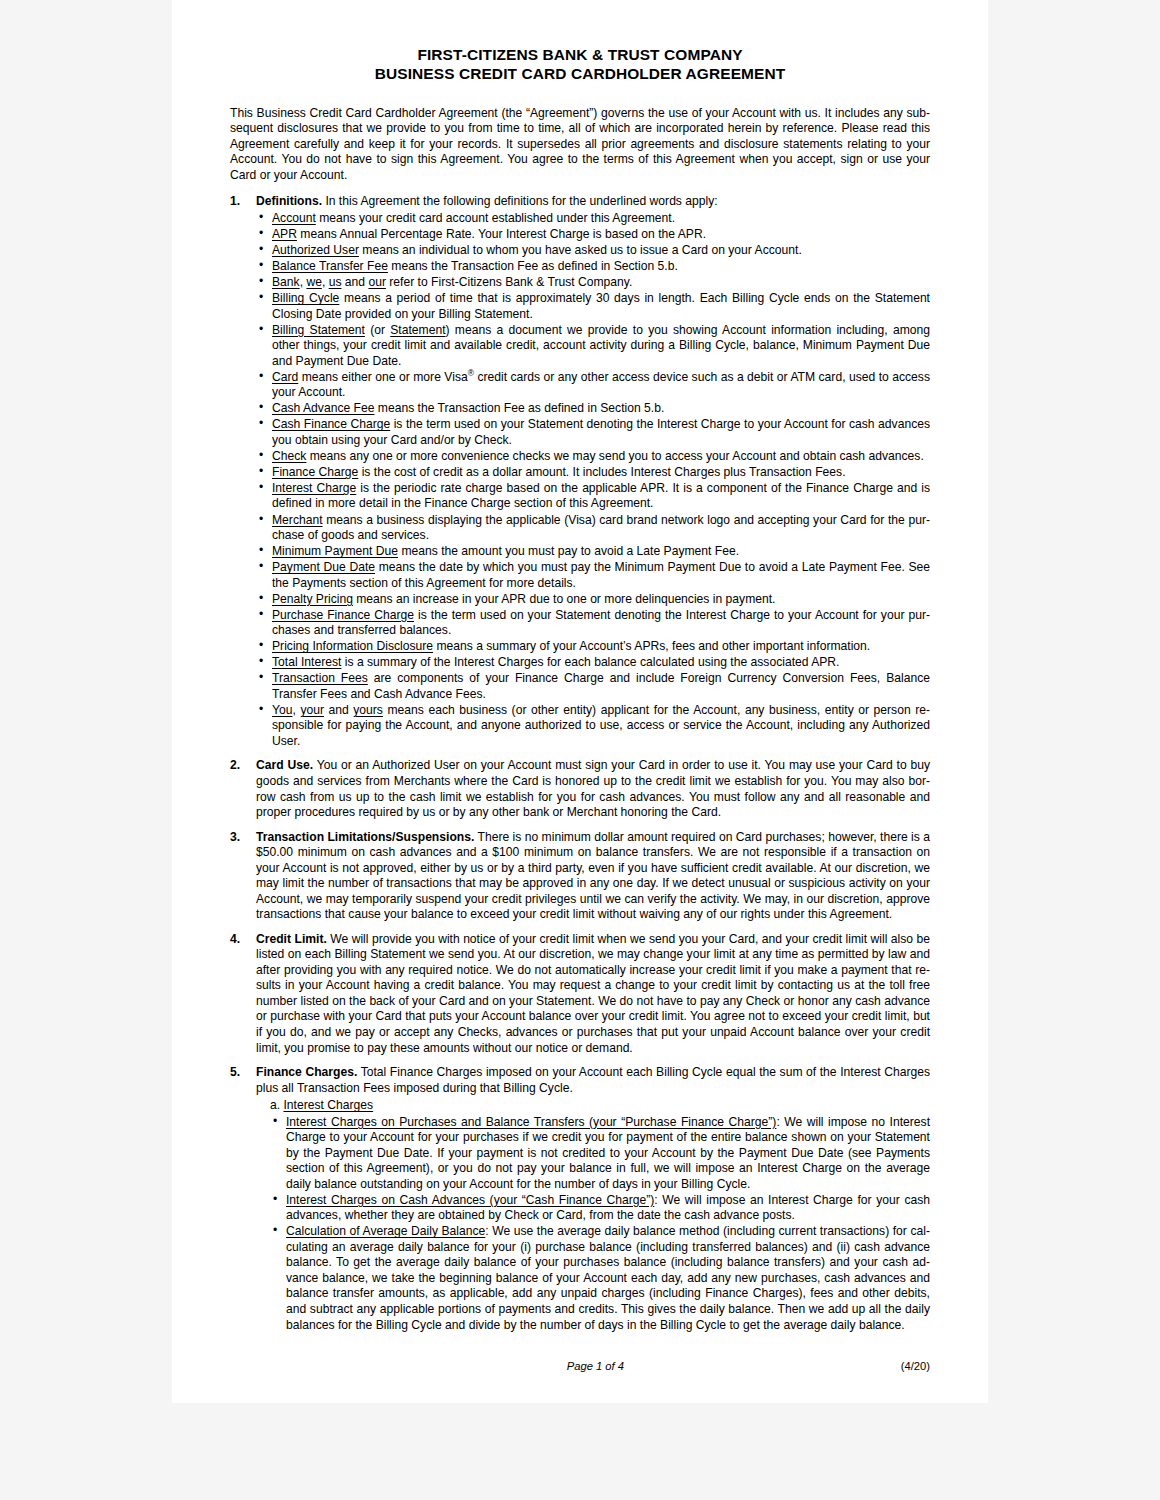FIRST-CITIZENS BANK & TRUST COMPANY BUSINESS CREDIT CARD CARDHOLDER AGREEMENT
This Business Credit Card Cardholder Agreement (the “Agreement”) governs the use of your Account with us. It includes any subsequent disclosures that we provide to you from time to time, all of which are incorporated herein by reference. Please read this Agreement carefully and keep it for your records. It supersedes all prior agreements and disclosure statements relating to your Account. You do not have to sign this Agreement. You agree to the terms of this Agreement when you accept, sign or use your Card or your Account.
Definitions. In this Agreement the following definitions for the underlined words apply:
Account means your credit card account established under this Agreement.
APR means Annual Percentage Rate. Your Interest Charge is based on the APR.
Authorized User means an individual to whom you have asked us to issue a Card on your Account.
Balance Transfer Fee means the Transaction Fee as defined in Section 5.b.
Bank, we, us and our refer to First-Citizens Bank & Trust Company.
Billing Cycle means a period of time that is approximately 30 days in length. Each Billing Cycle ends on the Statement Closing Date provided on your Billing Statement.
Billing Statement (or Statement) means a document we provide to you showing Account information including, among other things, your credit limit and available credit, account activity during a Billing Cycle, balance, Minimum Payment Due and Payment Due Date.
Card means either one or more Visa® credit cards or any other access device such as a debit or ATM card, used to access your Account.
Cash Advance Fee means the Transaction Fee as defined in Section 5.b.
Cash Finance Charge is the term used on your Statement denoting the Interest Charge to your Account for cash advances you obtain using your Card and/or by Check.
Check means any one or more convenience checks we may send you to access your Account and obtain cash advances.
Finance Charge is the cost of credit as a dollar amount. It includes Interest Charges plus Transaction Fees.
Interest Charge is the periodic rate charge based on the applicable APR. It is a component of the Finance Charge and is defined in more detail in the Finance Charge section of this Agreement.
Merchant means a business displaying the applicable (Visa) card brand network logo and accepting your Card for the purchase of goods and services.
Minimum Payment Due means the amount you must pay to avoid a Late Payment Fee.
Payment Due Date means the date by which you must pay the Minimum Payment Due to avoid a Late Payment Fee. See the Payments section of this Agreement for more details.
Penalty Pricing means an increase in your APR due to one or more delinquencies in payment.
Purchase Finance Charge is the term used on your Statement denoting the Interest Charge to your Account for your purchases and transferred balances.
Pricing Information Disclosure means a summary of your Account’s APRs, fees and other important information.
Total Interest is a summary of the Interest Charges for each balance calculated using the associated APR.
Transaction Fees are components of your Finance Charge and include Foreign Currency Conversion Fees, Balance Transfer Fees and Cash Advance Fees.
You, your and yours means each business (or other entity) applicant for the Account, any business, entity or person responsible for paying the Account, and anyone authorized to use, access or service the Account, including any Authorized User.
Card Use. You or an Authorized User on your Account must sign your Card in order to use it. You may use your Card to buy goods and services from Merchants where the Card is honored up to the credit limit we establish for you. You may also borrow cash from us up to the cash limit we establish for you for cash advances. You must follow any and all reasonable and proper procedures required by us or by any other bank or Merchant honoring the Card.
Transaction Limitations/Suspensions. There is no minimum dollar amount required on Card purchases; however, there is a $50.00 minimum on cash advances and a $100 minimum on balance transfers. We are not responsible if a transaction on your Account is not approved, either by us or by a third party, even if you have sufficient credit available. At our discretion, we may limit the number of transactions that may be approved in any one day. If we detect unusual or suspicious activity on your Account, we may temporarily suspend your credit privileges until we can verify the activity. We may, in our discretion, approve transactions that cause your balance to exceed your credit limit without waiving any of our rights under this Agreement.
Credit Limit. We will provide you with notice of your credit limit when we send you your Card, and your credit limit will also be listed on each Billing Statement we send you. At our discretion, we may change your limit at any time as permitted by law and after providing you with any required notice. We do not automatically increase your credit limit if you make a payment that results in your Account having a credit balance. You may request a change to your credit limit by contacting us at the toll free number listed on the back of your Card and on your Statement. We do not have to pay any Check or honor any cash advance or purchase with your Card that puts your Account balance over your credit limit. You agree not to exceed your credit limit, but if you do, and we pay or accept any Checks, advances or purchases that put your unpaid Account balance over your credit limit, you promise to pay these amounts without our notice or demand.
Finance Charges. Total Finance Charges imposed on your Account each Billing Cycle equal the sum of the Interest Charges plus all Transaction Fees imposed during that Billing Cycle.
a. Interest Charges
Interest Charges on Purchases and Balance Transfers (your “Purchase Finance Charge”): We will impose no Interest Charge to your Account for your purchases if we credit you for payment of the entire balance shown on your Statement by the Payment Due Date. If your payment is not credited to your Account by the Payment Due Date (see Payments section of this Agreement), or you do not pay your balance in full, we will impose an Interest Charge on the average daily balance outstanding on your Account for the number of days in your Billing Cycle.
Interest Charges on Cash Advances (your “Cash Finance Charge”): We will impose an Interest Charge for your cash advances, whether they are obtained by Check or Card, from the date the cash advance posts.
Calculation of Average Daily Balance: We use the average daily balance method (including current transactions) for calculating an average daily balance for your (i) purchase balance (including transferred balances) and (ii) cash advance balance. To get the average daily balance of your purchases balance (including balance transfers) and your cash advance balance, we take the beginning balance of your Account each day, add any new purchases, cash advances and balance transfer amounts, as applicable, add any unpaid charges (including Finance Charges), fees and other debits, and subtract any applicable portions of payments and credits. This gives the daily balance. Then we add up all the daily balances for the Billing Cycle and divide by the number of days in the Billing Cycle to get the average daily balance.
Page 1 of 4
(4/20)